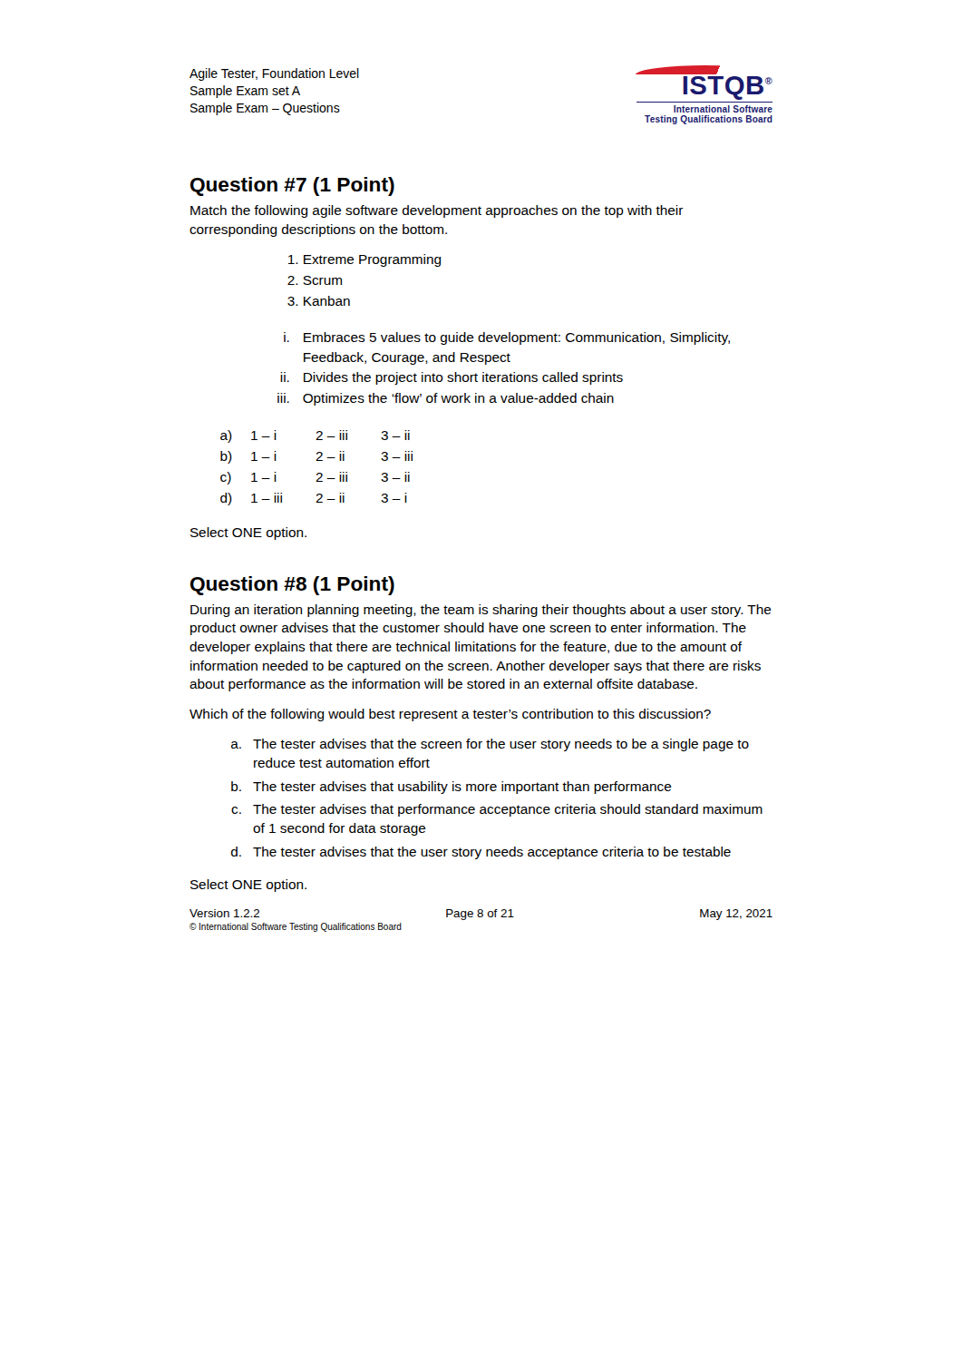Agile Tester, Foundation Level
Sample Exam set A
Sample Exam – Questions
ISTQB®
International Software
Testing Qualifications Board
Question #7 (1 Point)
Match the following agile software development approaches on the top with their corresponding descriptions on the bottom.
Extreme Programming
Scrum
Kanban
Embraces 5 values to guide development: Communication, Simplicity, Feedback, Courage, and Respect
Divides the project into short iterations called sprints
Optimizes the ‘flow’ of work in a value-added chain
a) 1 – i 2 – iii 3 – ii b) 1 – i 2 – ii 3 – iii c) 1 – i 2 – iii 3 – ii d) 1 – iii 2 – ii 3 – i
Select ONE option.
Question #8 (1 Point)
During an iteration planning meeting, the team is sharing their thoughts about a user story. The product owner advises that the customer should have one screen to enter information. The developer explains that there are technical limitations for the feature, due to the amount of information needed to be captured on the screen. Another developer says that there are risks about performance as the information will be stored in an external offsite database.
Which of the following would best represent a tester’s contribution to this discussion?
The tester advises that the screen for the user story needs to be a single page to reduce test automation effort
The tester advises that usability is more important than performance
The tester advises that performance acceptance criteria should standard maximum of 1 second for data storage
The tester advises that the user story needs acceptance criteria to be testable
Select ONE option.
Version 1.2.2 Page 8 of 21 May 12, 2021
© International Software Testing Qualifications Board